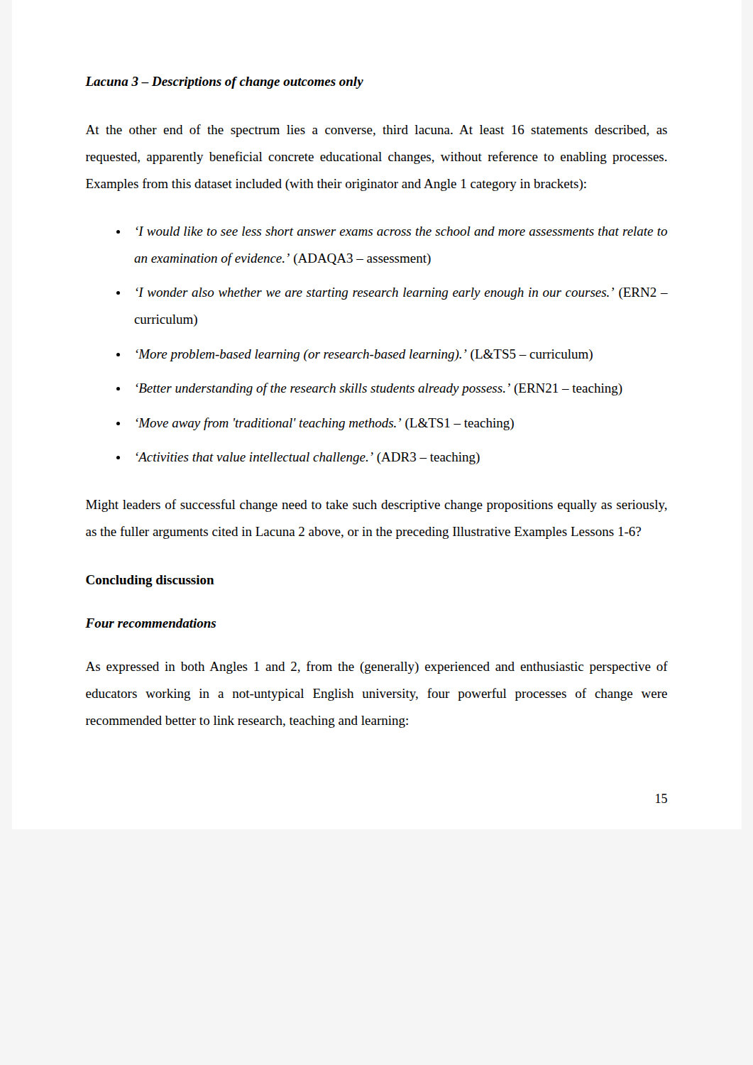Lacuna 3 – Descriptions of change outcomes only
At the other end of the spectrum lies a converse, third lacuna. At least 16 statements described, as requested, apparently beneficial concrete educational changes, without reference to enabling processes. Examples from this dataset included (with their originator and Angle 1 category in brackets):
‘I would like to see less short answer exams across the school and more assessments that relate to an examination of evidence.’ (ADAQA3 – assessment)
‘I wonder also whether we are starting research learning early enough in our courses.’ (ERN2 – curriculum)
‘More problem-based learning (or research-based learning).’ (L&TS5 – curriculum)
‘Better understanding of the research skills students already possess.’ (ERN21 – teaching)
‘Move away from 'traditional' teaching methods.’ (L&TS1 – teaching)
‘Activities that value intellectual challenge.’ (ADR3 – teaching)
Might leaders of successful change need to take such descriptive change propositions equally as seriously, as the fuller arguments cited in Lacuna 2 above, or in the preceding Illustrative Examples Lessons 1-6?
Concluding discussion
Four recommendations
As expressed in both Angles 1 and 2, from the (generally) experienced and enthusiastic perspective of educators working in a not-untypical English university, four powerful processes of change were recommended better to link research, teaching and learning:
15